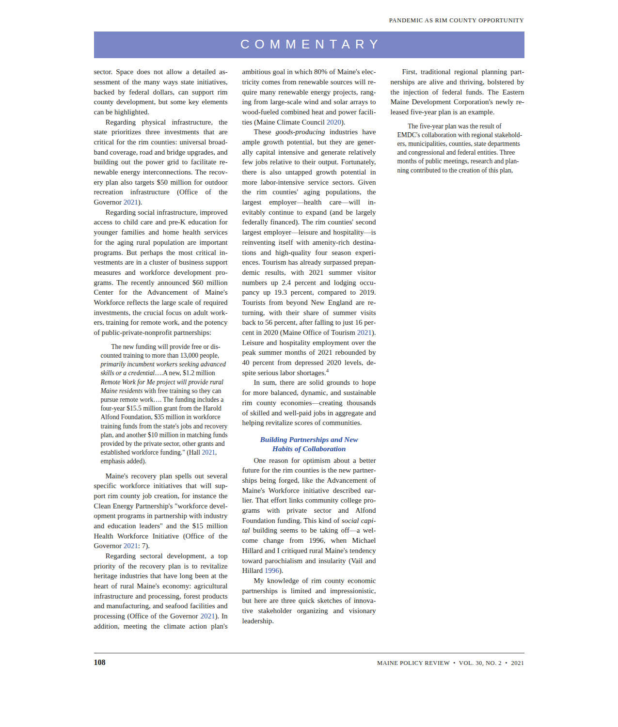Pandemic as Rim County Opportunity
Commentary
sector. Space does not allow a detailed assessment of the many ways state initiatives, backed by federal dollars, can support rim county development, but some key elements can be highlighted.
Regarding physical infrastructure, the state prioritizes three investments that are critical for the rim counties: universal broadband coverage, road and bridge upgrades, and building out the power grid to facilitate renewable energy interconnections. The recovery plan also targets $50 million for outdoor recreation infrastructure (Office of the Governor 2021).
Regarding social infrastructure, improved access to child care and pre-K education for younger families and home health services for the aging rural population are important programs. But perhaps the most critical investments are in a cluster of business support measures and workforce development programs. The recently announced $60 million Center for the Advancement of Maine's Workforce reflects the large scale of required investments, the crucial focus on adult workers, training for remote work, and the potency of public-private-nonprofit partnerships:
The new funding will provide free or discounted training to more than 13,000 people, primarily incumbent workers seeking advanced skills or a credential….A new, $1.2 million Remote Work for Me project will provide rural Maine residents with free training so they can pursue remote work…. The funding includes a four-year $15.5 million grant from the Harold Alfond Foundation, $35 million in workforce training funds from the state's jobs and recovery plan, and another $10 million in matching funds provided by the private sector, other grants and established workforce funding." (Hall 2021, emphasis added).
Maine's recovery plan spells out several specific workforce initiatives that will support rim county job creation, for instance the Clean Energy Partnership's "workforce development programs in partnership with industry and education leaders" and the $15 million Health Workforce Initiative (Office of the Governor 2021: 7).
Regarding sectoral development, a top priority of the recovery plan is to revitalize heritage industries that have long been at the heart of rural Maine's economy: agricultural infrastructure and processing, forest products and manufacturing, and seafood facilities and processing (Office of the Governor 2021). In addition, meeting the climate action plan's ambitious goal in which 80% of Maine's electricity comes from renewable sources will require many renewable energy projects, ranging from large-scale wind and solar arrays to wood-fueled combined heat and power facilities (Maine Climate Council 2020).
These goods-producing industries have ample growth potential, but they are generally capital intensive and generate relatively few jobs relative to their output. Fortunately, there is also untapped growth potential in more labor-intensive service sectors. Given the rim counties' aging populations, the largest employer—health care—will inevitably continue to expand (and be largely federally financed). The rim counties' second largest employer—leisure and hospitality—is reinventing itself with amenity-rich destinations and high-quality four season experiences. Tourism has already surpassed prepandemic results, with 2021 summer visitor numbers up 2.4 percent and lodging occupancy up 19.3 percent, compared to 2019. Tourists from beyond New England are returning, with their share of summer visits back to 56 percent, after falling to just 16 percent in 2020 (Maine Office of Tourism 2021). Leisure and hospitality employment over the peak summer months of 2021 rebounded by 40 percent from depressed 2020 levels, despite serious labor shortages.4
In sum, there are solid grounds to hope for more balanced, dynamic, and sustainable rim county economies—creating thousands of skilled and well-paid jobs in aggregate and helping revitalize scores of communities.
Building Partnerships and New
Habits of Collaboration
One reason for optimism about a better future for the rim counties is the new partnerships being forged, like the Advancement of Maine's Workforce initiative described earlier. That effort links community college programs with private sector and Alfond Foundation funding. This kind of social capital building seems to be taking off—a welcome change from 1996, when Michael Hillard and I critiqued rural Maine's tendency toward parochialism and insularity (Vail and Hillard 1996).
My knowledge of rim county economic partnerships is limited and impressionistic, but here are three quick sketches of innovative stakeholder organizing and visionary leadership.
First, traditional regional planning partnerships are alive and thriving, bolstered by the injection of federal funds. The Eastern Maine Development Corporation's newly released five-year plan is an example.
The five-year plan was the result of EMDC's collaboration with regional stakeholders, municipalities, counties, state departments and congressional and federal entities. Three months of public meetings, research and planning contributed to the creation of this plan,
108
Maine Policy Review • Vol. 30, No. 2 • 2021